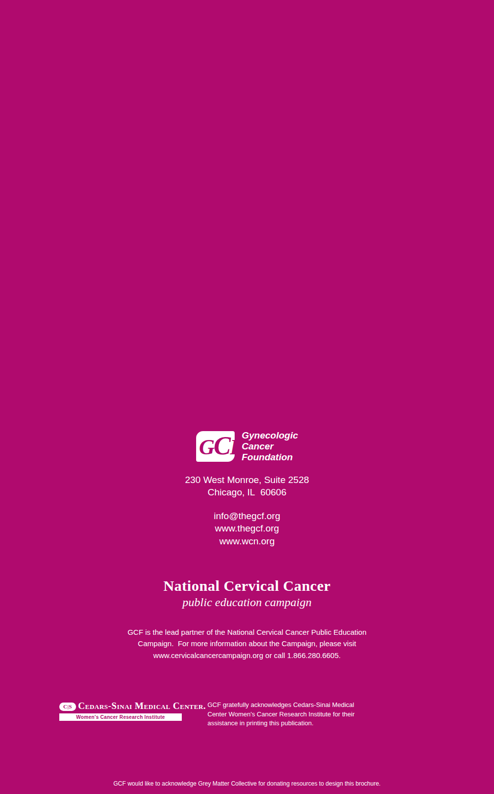GCF
Gynecologic
Cancer
Foundation
230 West Monroe, Suite 2528
Chicago, IL 60606
info@thegcf.org
www.thegcf.org
www.wcn.org
National Cervical Cancer
public education campaign
GCF is the lead partner of the National Cervical Cancer Public Education Campaign. For more information about the Campaign, please visit www.cervicalcancercampaign.org or call 1.866.280.6605.
C|SCedars-Sinai Medical Center. Women's Cancer Research Institute
GCF gratefully acknowledges Cedars-Sinai Medical Center Women's Cancer Research Institute for their assistance in printing this publication.
GCF would like to acknowledge Grey Matter Collective for donating resources to design this brochure.